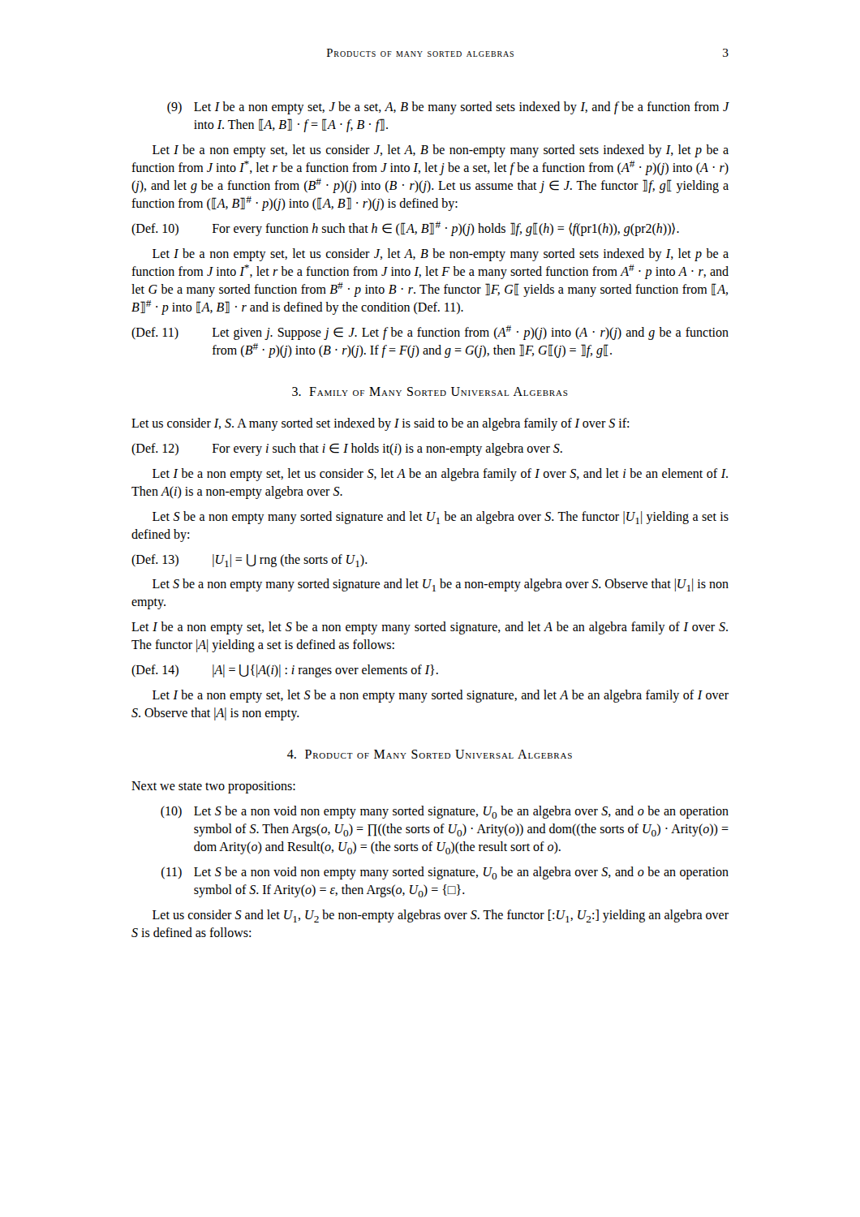Products of many sorted algebras 3
(9)
Let I be a non empty set, J be a set, A, B be many sorted sets indexed by I, and f be a function from J into I. Then ⟦A, B⟧ · f = ⟦A · f, B · f⟧.
Let I be a non empty set, let us consider J, let A, B be non-empty many sorted sets indexed by I, let p be a function from J into I*, let r be a function from J into I, let j be a set, let f be a function from (A# · p)(j) into (A · r)(j), and let g be a function from (B# · p)(j) into (B · r)(j). Let us assume that j ∈ J. The functor ⟧f, g⟦ yielding a function from (⟦A, B⟧# · p)(j) into (⟦A, B⟧ · r)(j) is defined by:
(Def. 10)
For every function h such that h ∈ (⟦A, B⟧# · p)(j) holds ⟧f, g⟦(h) = ⟨f(pr1(h)), g(pr2(h))⟩.
Let I be a non empty set, let us consider J, let A, B be non-empty many sorted sets indexed by I, let p be a function from J into I*, let r be a function from J into I, let F be a many sorted function from A# · p into A · r, and let G be a many sorted function from B# · p into B · r. The functor ⟧F, G⟦ yields a many sorted function from ⟦A, B⟧# · p into ⟦A, B⟧ · r and is defined by the condition (Def. 11).
(Def. 11)
Let given j. Suppose j ∈ J. Let f be a function from (A# · p)(j) into (A · r)(j) and g be a function from (B# · p)(j) into (B · r)(j). If f = F(j) and g = G(j), then ⟧F, G⟦(j) = ⟧f, g⟦.
3. Family of Many Sorted Universal Algebras
Let us consider I, S. A many sorted set indexed by I is said to be an algebra family of I over S if:
(Def. 12)
For every i such that i ∈ I holds it(i) is a non-empty algebra over S.
Let I be a non empty set, let us consider S, let A be an algebra family of I over S, and let i be an element of I. Then A(i) is a non-empty algebra over S.
Let S be a non empty many sorted signature and let U1 be an algebra over S. The functor |U1| yielding a set is defined by:
(Def. 13)
|U1| = ⋃ rng (the sorts of U1).
Let S be a non empty many sorted signature and let U1 be a non-empty algebra over S. Observe that |U1| is non empty.
Let I be a non empty set, let S be a non empty many sorted signature, and let A be an algebra family of I over S. The functor |A| yielding a set is defined as follows:
(Def. 14)
|A| = ⋃{|A(i)| : i ranges over elements of I}.
Let I be a non empty set, let S be a non empty many sorted signature, and let A be an algebra family of I over S. Observe that |A| is non empty.
4. Product of Many Sorted Universal Algebras
Next we state two propositions:
(10)
Let S be a non void non empty many sorted signature, U0 be an algebra over S, and o be an operation symbol of S. Then Args(o, U0) = ∏((the sorts of U0) · Arity(o)) and dom((the sorts of U0) · Arity(o)) = dom Arity(o) and Result(o, U0) = (the sorts of U0)(the result sort of o).
(11)
Let S be a non void non empty many sorted signature, U0 be an algebra over S, and o be an operation symbol of S. If Arity(o) = ε, then Args(o, U0) = {□}.
Let us consider S and let U1, U2 be non-empty algebras over S. The functor [:U1, U2:] yielding an algebra over S is defined as follows: